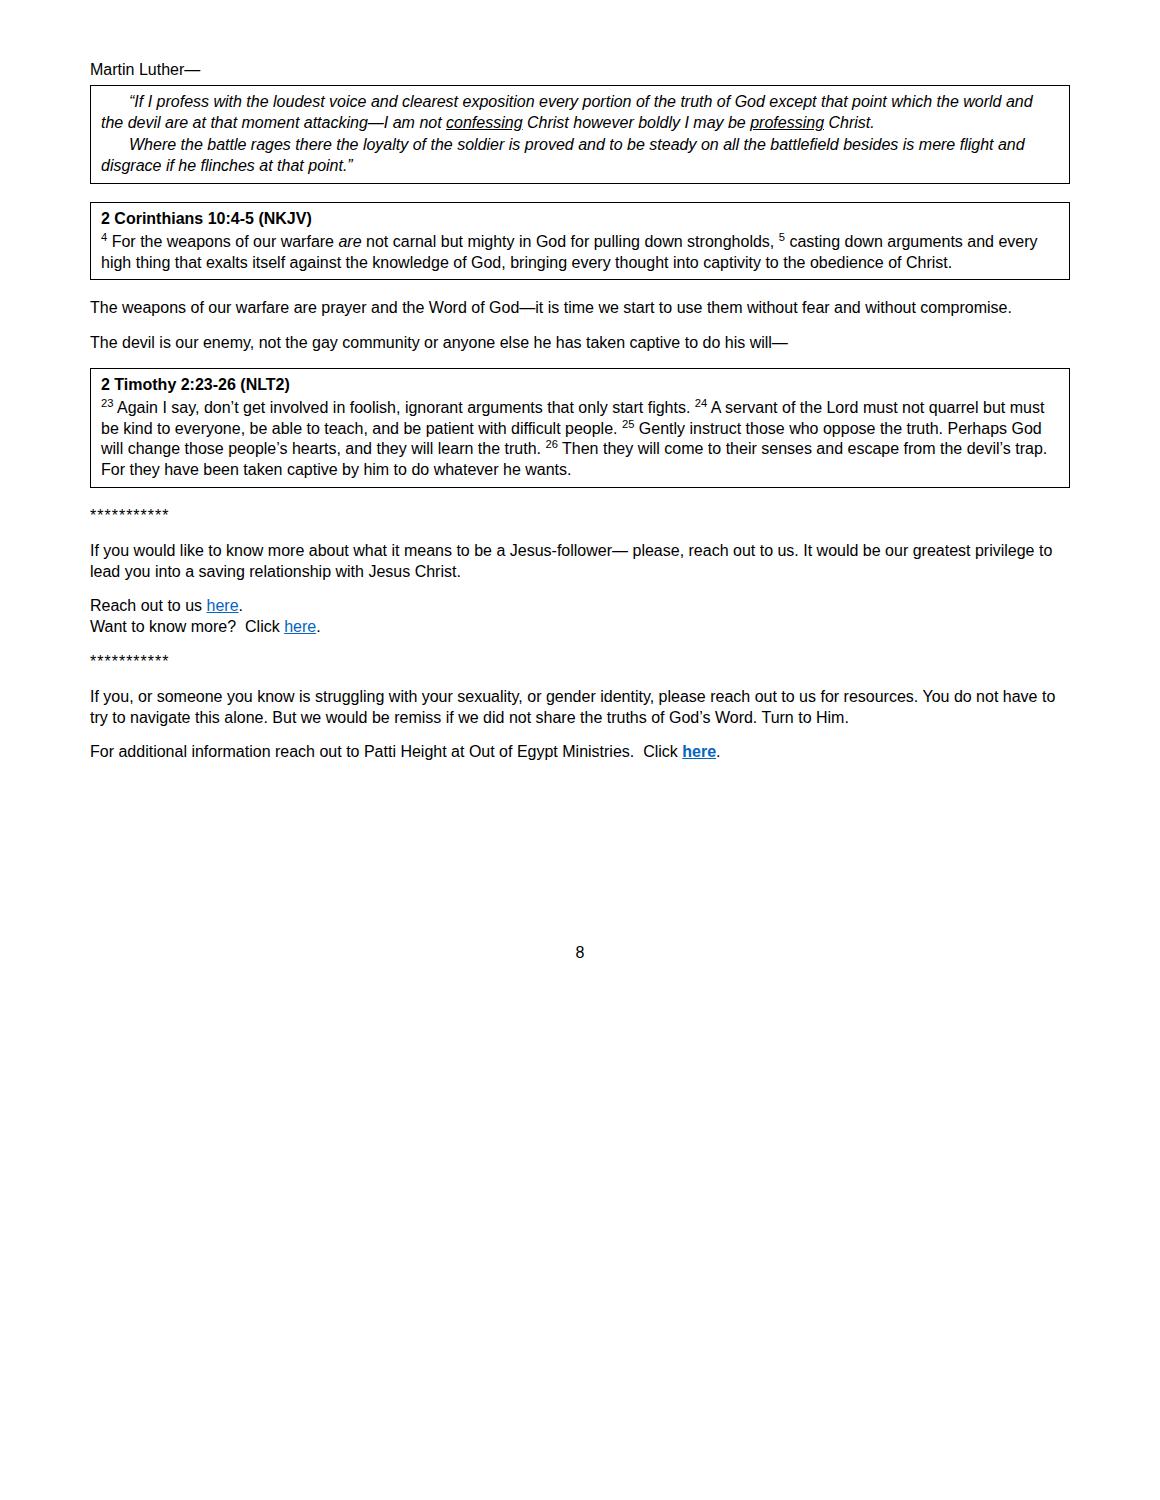Martin Luther—
“If I profess with the loudest voice and clearest exposition every portion of the truth of God except that point which the world and the devil are at that moment attacking—I am not confessing Christ however boldly I may be professing Christ.
Where the battle rages there the loyalty of the soldier is proved and to be steady on all the battlefield besides is mere flight and disgrace if he flinches at that point.”
2 Corinthians 10:4-5 (NKJV)
4 For the weapons of our warfare are not carnal but mighty in God for pulling down strongholds, 5 casting down arguments and every high thing that exalts itself against the knowledge of God, bringing every thought into captivity to the obedience of Christ.
The weapons of our warfare are prayer and the Word of God—it is time we start to use them without fear and without compromise.
The devil is our enemy, not the gay community or anyone else he has taken captive to do his will—
2 Timothy 2:23-26 (NLT2)
23 Again I say, don’t get involved in foolish, ignorant arguments that only start fights. 24 A servant of the Lord must not quarrel but must be kind to everyone, be able to teach, and be patient with difficult people. 25 Gently instruct those who oppose the truth. Perhaps God will change those people’s hearts, and they will learn the truth. 26 Then they will come to their senses and escape from the devil’s trap. For they have been taken captive by him to do whatever he wants.
***********
If you would like to know more about what it means to be a Jesus-follower— please, reach out to us. It would be our greatest privilege to lead you into a saving relationship with Jesus Christ.
Reach out to us here.
Want to know more? Click here.
***********
If you, or someone you know is struggling with your sexuality, or gender identity, please reach out to us for resources. You do not have to try to navigate this alone. But we would be remiss if we did not share the truths of God’s Word. Turn to Him.
For additional information reach out to Patti Height at Out of Egypt Ministries. Click here.
8